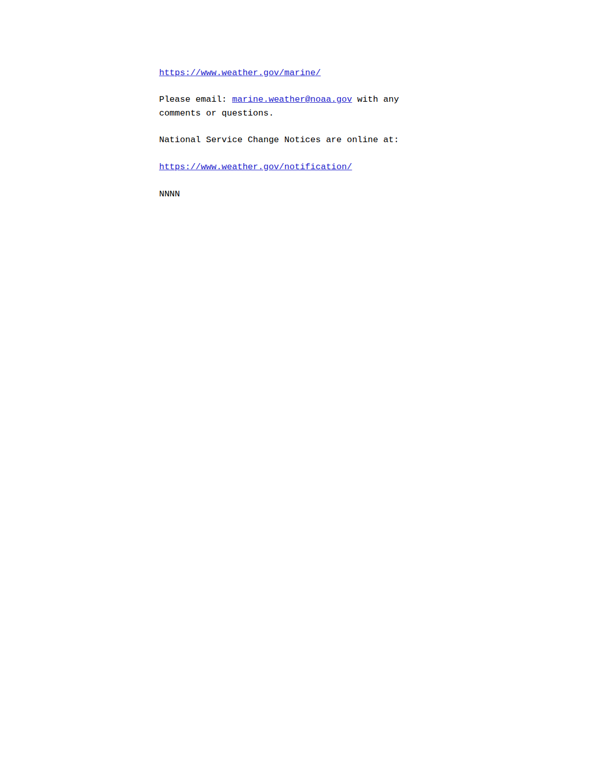https://www.weather.gov/marine/
Please email: marine.weather@noaa.gov with any comments or questions.
National Service Change Notices are online at:
https://www.weather.gov/notification/
NNNN